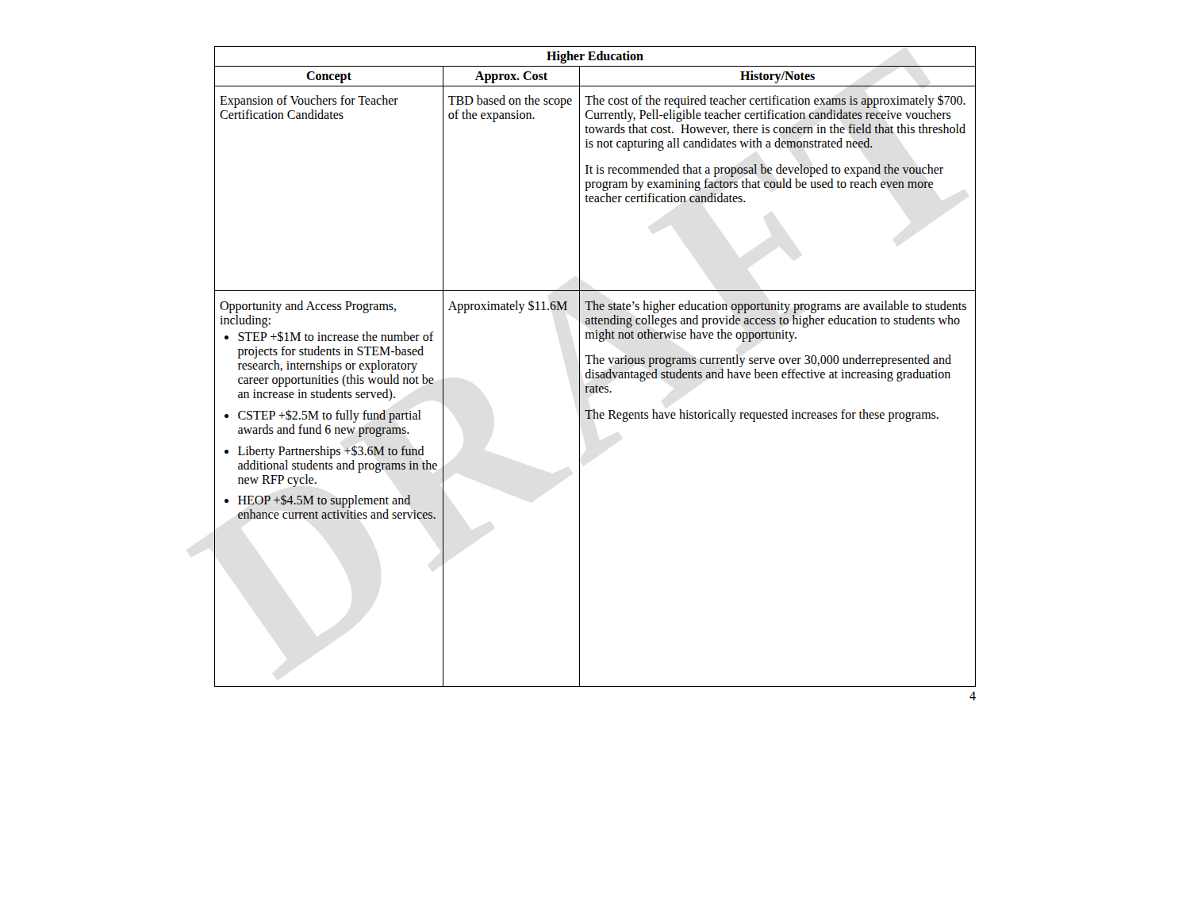DRAFT
| Higher Education |
| --- |
| Concept | Approx. Cost | History/Notes |
| Expansion of Vouchers for Teacher Certification Candidates | TBD based on the scope of the expansion. | The cost of the required teacher certification exams is approximately $700. Currently, Pell-eligible teacher certification candidates receive vouchers towards that cost. However, there is concern in the field that this threshold is not capturing all candidates with a demonstrated need. It is recommended that a proposal be developed to expand the voucher program by examining factors that could be used to reach even more teacher certification candidates. |
| Opportunity and Access Programs, including: STEP +$1M to increase the number of projects for students in STEM-based research, internships or exploratory career opportunities (this would not be an increase in students served). CSTEP +$2.5M to fully fund partial awards and fund 6 new programs. Liberty Partnerships +$3.6M to fund additional students and programs in the new RFP cycle. HEOP +$4.5M to supplement and enhance current activities and services. | Approximately $11.6M | The state’s higher education opportunity programs are available to students attending colleges and provide access to higher education to students who might not otherwise have the opportunity. The various programs currently serve over 30,000 underrepresented and disadvantaged students and have been effective at increasing graduation rates. The Regents have historically requested increases for these programs. |
4